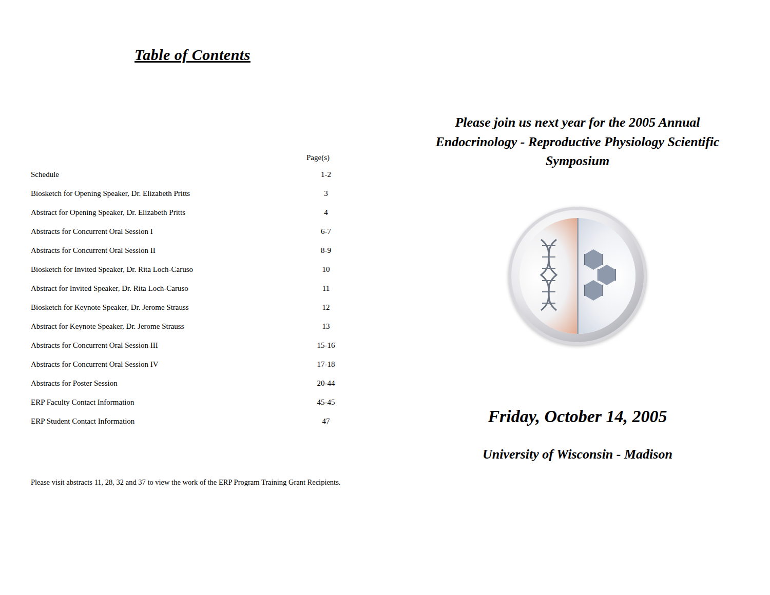Table of Contents
Page(s)
| Schedule | 1-2 |
| Biosketch for Opening Speaker, Dr. Elizabeth Pritts | 3 |
| Abstract for Opening Speaker, Dr. Elizabeth Pritts | 4 |
| Abstracts for Concurrent Oral Session I | 6-7 |
| Abstracts for Concurrent Oral Session II | 8-9 |
| Biosketch for Invited Speaker, Dr. Rita Loch-Caruso | 10 |
| Abstract for Invited Speaker, Dr. Rita Loch-Caruso | 11 |
| Biosketch for Keynote Speaker, Dr. Jerome Strauss | 12 |
| Abstract for Keynote Speaker, Dr. Jerome Strauss | 13 |
| Abstracts for Concurrent Oral Session III | 15-16 |
| Abstracts for Concurrent Oral Session IV | 17-18 |
| Abstracts for Poster Session | 20-44 |
| ERP Faculty Contact Information | 45-45 |
| ERP Student Contact Information | 47 |
Please visit abstracts 11, 28, 32 and 37 to view the work of the ERP Program Training Grant Recipients.
Please join us next year for the 2005 Annual Endocrinology - Reproductive Physiology Scientific Symposium
Friday, October 14, 2005
University of Wisconsin - Madison